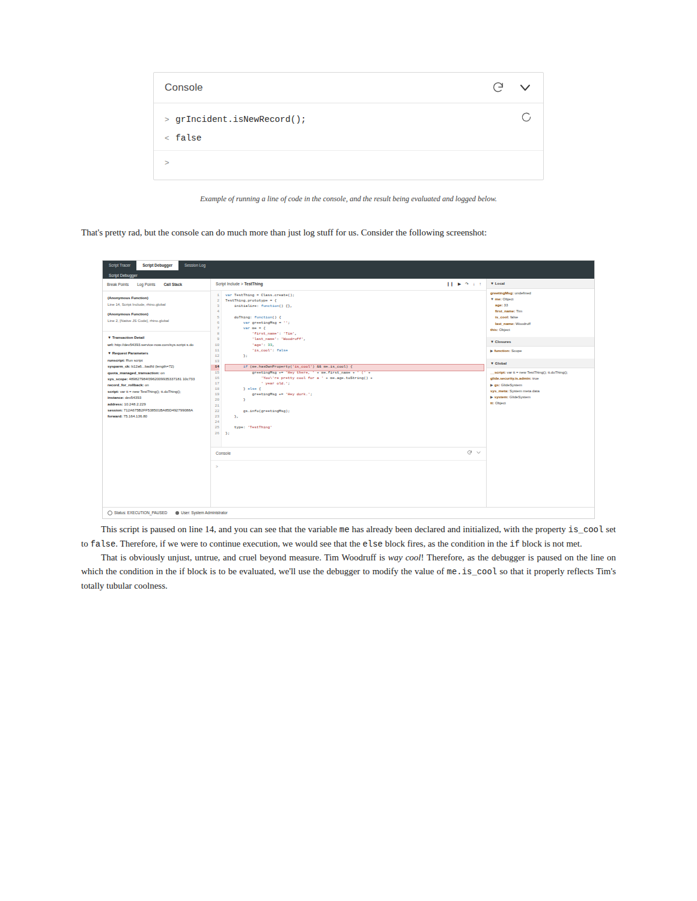Console
> grIncident.isNewRecord();
< false
>
Example of running a line of code in the console, and the result being evaluated and logged below.
That's pretty rad, but the console can do much more than just log stuff for us. Consider the following screenshot:
Script Tracer
Script Debugger
Session Log
Script Debugger
Break Points
Log Points
Call Stack
(Anonymous Function)
Line 14, Script Include, rhino.global
(Anonymous Function)
Line 2, [Native JS Code], rhino.global
▼ Transaction Detail
url: http://dev54393.service-now.com/sys.script s.do
▼ Request Parameters
runscript: Run script
sysparm_ck: b12a6...badfd (length=72)
quota_managed_transaction: on
sys_scope: 489827984f3962009935337181 10c733
record_for_rollback: on
script: var tt = new TestThing(); tt.doThing();
instance: dev54393
address: 10.248.2.229
session: 712A675B2FF538501BA85D492799088A
forward: 75.164.136.80
Script Include > TestThing
❙❙ ▶ ↷ ↓ ↑
1
2
3
4
5
6
7
8
9
10
11
12
13
14
15
16
17
18
19
20
21
22
23
24
25
26
var TestThing = Class.create();
TestThing.prototype = {
initialize: function() {},
doThing: function() {
var greetingMsg = '';
var me = {
'first_name': 'Tim',
'last_name': 'Woodruff',
'age': 33,
'is_cool': false
};
if (me.hasOwnProperty('is_cool') && me.is_cool) {
greetingMsg += 'Hey there, ' + me.first_name + ' (' +
'You\'re pretty cool for a ' + me.age.toString() +
' year old.';
} else {
greetingMsg += 'Hey dork.';
}
gs.info(greetingMsg);
},
type: 'TestThing'
};
Console
>
▼ Local
greetingMsg: undefined
▼ me: Object
age: 33
first_name: Tim
is_cool: false
last_name: Woodruff
this: Object
▼ Closures
▶ function: Scope
▼ Global
__script: var tt = new TestThing(); tt.doThing();
glide.security.is.admin: true
▶ gs: GlideSystem
sys_meta: System meta data
▶ system: GlideSystem
tt: Object
Status: EXECUTION_PAUSED
User: System Administrator
This script is paused on line 14, and you can see that the variable me has already been declared and initialized, with the property is_cool set to false. Therefore, if we were to continue execution, we would see that the else block fires, as the condition in the if block is not met.
That is obviously unjust, untrue, and cruel beyond measure. Tim Woodruff is way cool! Therefore, as the debugger is paused on the line on which the condition in the if block is to be evaluated, we'll use the debugger to modify the value of me.is_cool so that it properly reflects Tim's totally tubular coolness.